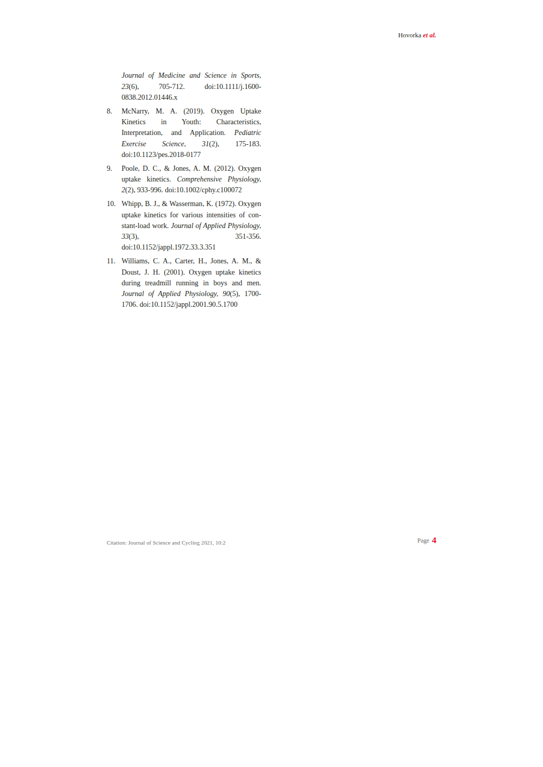Hovorka et al.
Journal of Medicine and Science in Sports, 23(6), 705-712. doi:10.1111/j.1600-0838.2012.01446.x
8. McNarry, M. A. (2019). Oxygen Uptake Kinetics in Youth: Characteristics, Interpretation, and Application. Pediatric Exercise Science, 31(2), 175-183. doi:10.1123/pes.2018-0177
9. Poole, D. C., & Jones, A. M. (2012). Oxygen uptake kinetics. Comprehensive Physiology, 2(2), 933-996. doi:10.1002/cphy.c100072
10. Whipp, B. J., & Wasserman, K. (1972). Oxygen uptake kinetics for various intensities of constant-load work. Journal of Applied Physiology, 33(3), 351-356. doi:10.1152/jappl.1972.33.3.351
11. Williams, C. A., Carter, H., Jones, A. M., & Doust, J. H. (2001). Oxygen uptake kinetics during treadmill running in boys and men. Journal of Applied Physiology, 90(5), 1700-1706. doi:10.1152/jappl.2001.90.5.1700
Citation: Journal of Science and Cycling 2021, 10:2
Page 4